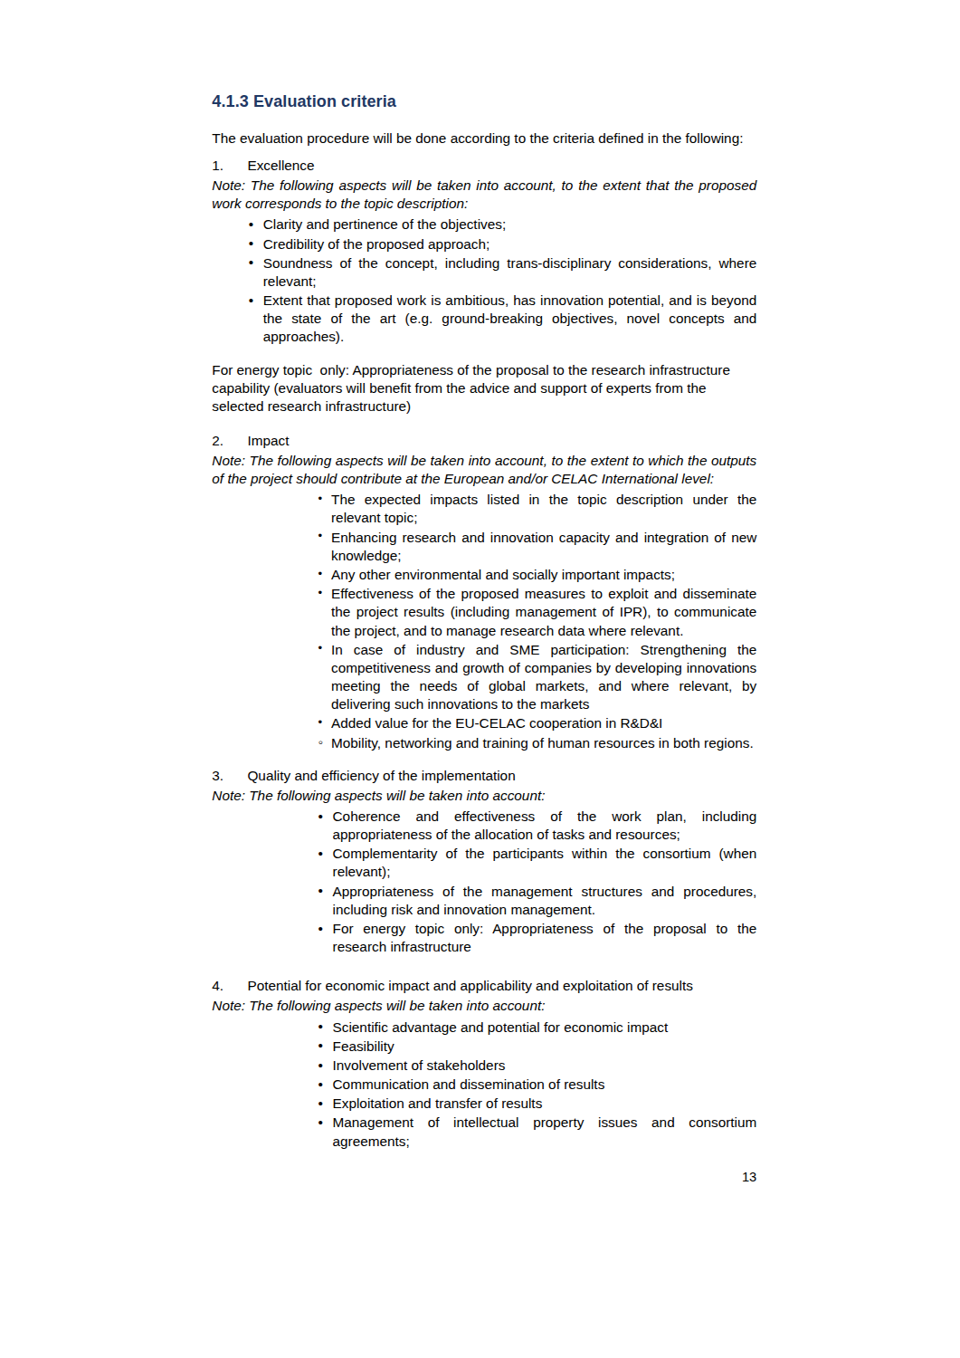4.1.3 Evaluation criteria
The evaluation procedure will be done according to the criteria defined in the following:
1. Excellence
Note: The following aspects will be taken into account, to the extent that the proposed work corresponds to the topic description:
Clarity and pertinence of the objectives;
Credibility of the proposed approach;
Soundness of the concept, including trans-disciplinary considerations, where relevant;
Extent that proposed work is ambitious, has innovation potential, and is beyond the state of the art (e.g. ground-breaking objectives, novel concepts and approaches).
For energy topic only: Appropriateness of the proposal to the research infrastructure capability (evaluators will benefit from the advice and support of experts from the selected research infrastructure)
2. Impact
Note: The following aspects will be taken into account, to the extent to which the outputs of the project should contribute at the European and/or CELAC International level:
The expected impacts listed in the topic description under the relevant topic;
Enhancing research and innovation capacity and integration of new knowledge;
Any other environmental and socially important impacts;
Effectiveness of the proposed measures to exploit and disseminate the project results (including management of IPR), to communicate the project, and to manage research data where relevant.
In case of industry and SME participation: Strengthening the competitiveness and growth of companies by developing innovations meeting the needs of global markets, and where relevant, by delivering such innovations to the markets
Added value for the EU-CELAC cooperation in R&D&I
Mobility, networking and training of human resources in both regions.
3. Quality and efficiency of the implementation
Note: The following aspects will be taken into account:
Coherence and effectiveness of the work plan, including appropriateness of the allocation of tasks and resources;
Complementarity of the participants within the consortium (when relevant);
Appropriateness of the management structures and procedures, including risk and innovation management.
For energy topic only: Appropriateness of the proposal to the research infrastructure
4. Potential for economic impact and applicability and exploitation of results
Note: The following aspects will be taken into account:
Scientific advantage and potential for economic impact
Feasibility
Involvement of stakeholders
Communication and dissemination of results
Exploitation and transfer of results
Management of intellectual property issues and consortium agreements;
13